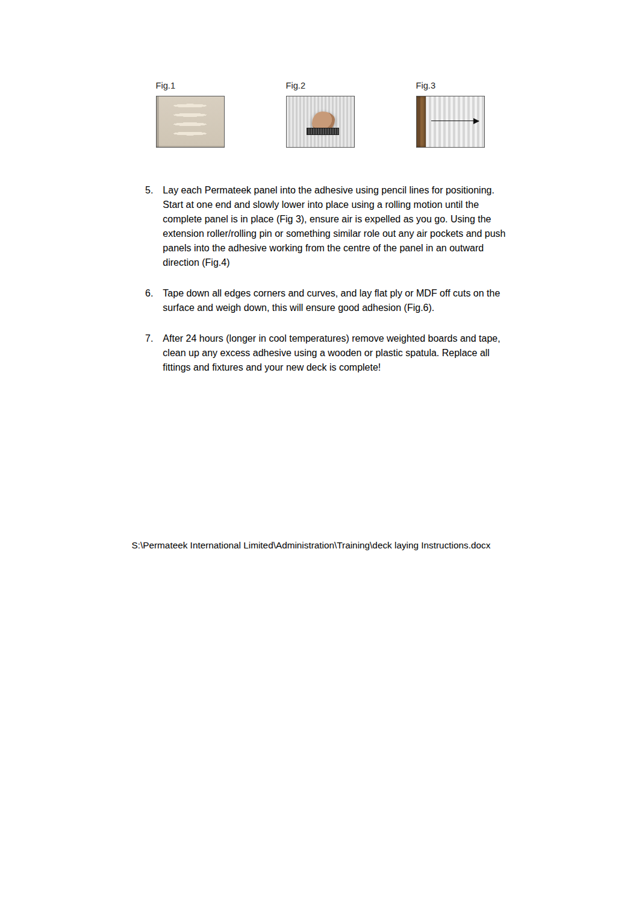Fig.1
Fig.2
Fig.3
Lay each Permateek panel into the adhesive using pencil lines for positioning. Start at one end and slowly lower into place using a rolling motion until the complete panel is in place (Fig 3), ensure air is expelled as you go. Using the extension roller/rolling pin or something similar role out any air pockets and push panels into the adhesive working from the centre of the panel in an outward direction (Fig.4)
Tape down all edges corners and curves, and lay flat ply or MDF off cuts on the surface and weigh down, this will ensure good adhesion (Fig.6).
After 24 hours (longer in cool temperatures) remove weighted boards and tape, clean up any excess adhesive using a wooden or plastic spatula. Replace all fittings and fixtures and your new deck is complete!
S:\Permateek International Limited\Administration\Training\deck laying Instructions.docx